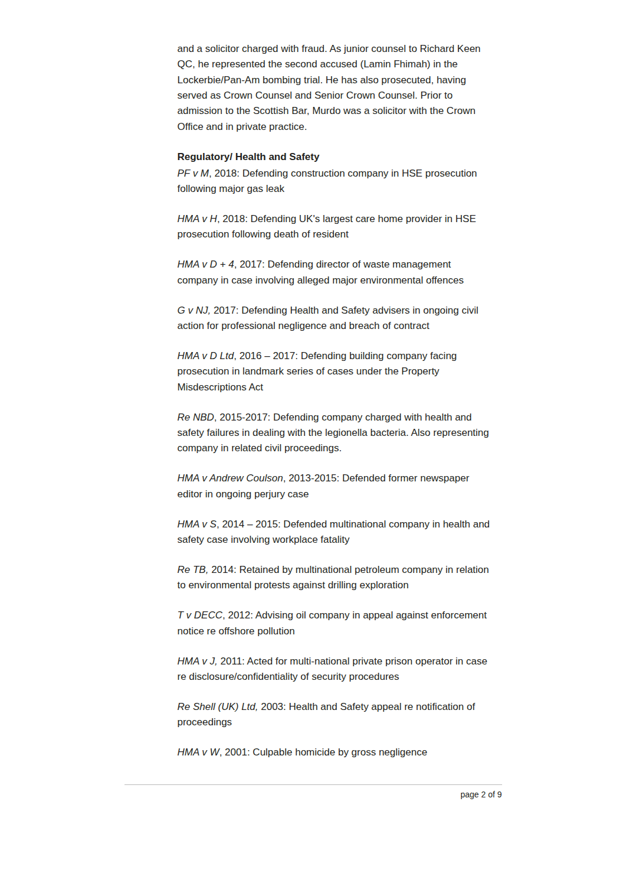and a solicitor charged with fraud. As junior counsel to Richard Keen QC, he represented the second accused (Lamin Fhimah) in the Lockerbie/Pan-Am bombing trial. He has also prosecuted, having served as Crown Counsel and Senior Crown Counsel. Prior to admission to the Scottish Bar, Murdo was a solicitor with the Crown Office and in private practice.
Regulatory/ Health and Safety
PF v M, 2018: Defending construction company in HSE prosecution following major gas leak
HMA v H, 2018: Defending UK's largest care home provider in HSE prosecution following death of resident
HMA v D + 4, 2017: Defending director of waste management company in case involving alleged major environmental offences
G v NJ, 2017: Defending Health and Safety advisers in ongoing civil action for professional negligence and breach of contract
HMA v D Ltd, 2016 – 2017: Defending building company facing prosecution in landmark series of cases under the Property Misdescriptions Act
Re NBD, 2015-2017: Defending company charged with health and safety failures in dealing with the legionella bacteria. Also representing company in related civil proceedings.
HMA v Andrew Coulson, 2013-2015: Defended former newspaper editor in ongoing perjury case
HMA v S, 2014 – 2015: Defended multinational company in health and safety case involving workplace fatality
Re TB, 2014: Retained by multinational petroleum company in relation to environmental protests against drilling exploration
T v DECC, 2012: Advising oil company in appeal against enforcement notice re offshore pollution
HMA v J, 2011: Acted for multi-national private prison operator in case re disclosure/confidentiality of security procedures
Re Shell (UK) Ltd, 2003: Health and Safety appeal re notification of proceedings
HMA v W, 2001: Culpable homicide by gross negligence
page 2 of 9